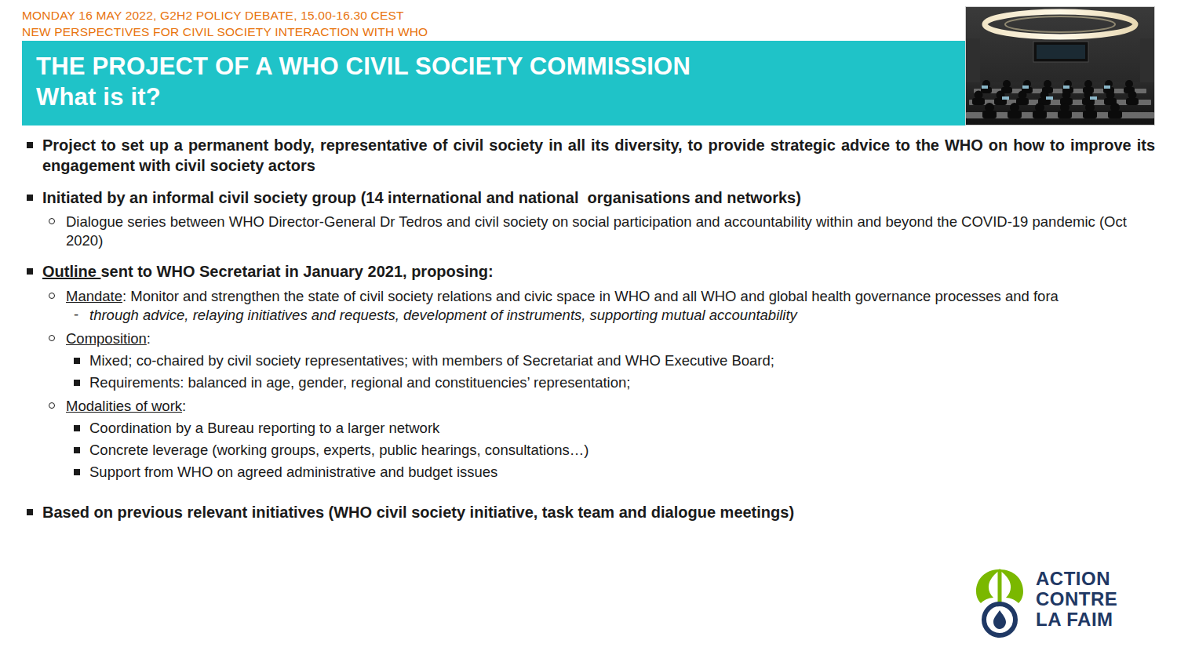MONDAY 16 MAY 2022, G2H2 POLICY DEBATE, 15.00-16.30 CEST
NEW PERSPECTIVES FOR CIVIL SOCIETY INTERACTION WITH WHO
THE PROJECT OF A WHO CIVIL SOCIETY COMMISSION What is it?
Project to set up a permanent body, representative of civil society in all its diversity, to provide strategic advice to the WHO on how to improve its engagement with civil society actors
Initiated by an informal civil society group (14 international and national organisations and networks)
Dialogue series between WHO Director-General Dr Tedros and civil society on social participation and accountability within and beyond the COVID-19 pandemic (Oct 2020)
Outline sent to WHO Secretariat in January 2021, proposing:
Mandate: Monitor and strengthen the state of civil society relations and civic space in WHO and all WHO and global health governance processes and fora
through advice, relaying initiatives and requests, development of instruments, supporting mutual accountability
Composition:
Mixed; co-chaired by civil society representatives; with members of Secretariat and WHO Executive Board;
Requirements: balanced in age, gender, regional and constituencies’ representation;
Modalities of work:
Coordination by a Bureau reporting to a larger network
Concrete leverage (working groups, experts, public hearings, consultations…)
Support from WHO on agreed administrative and budget issues
Based on previous relevant initiatives (WHO civil society initiative, task team and dialogue meetings)
ACTION CONTRE LA FAIM